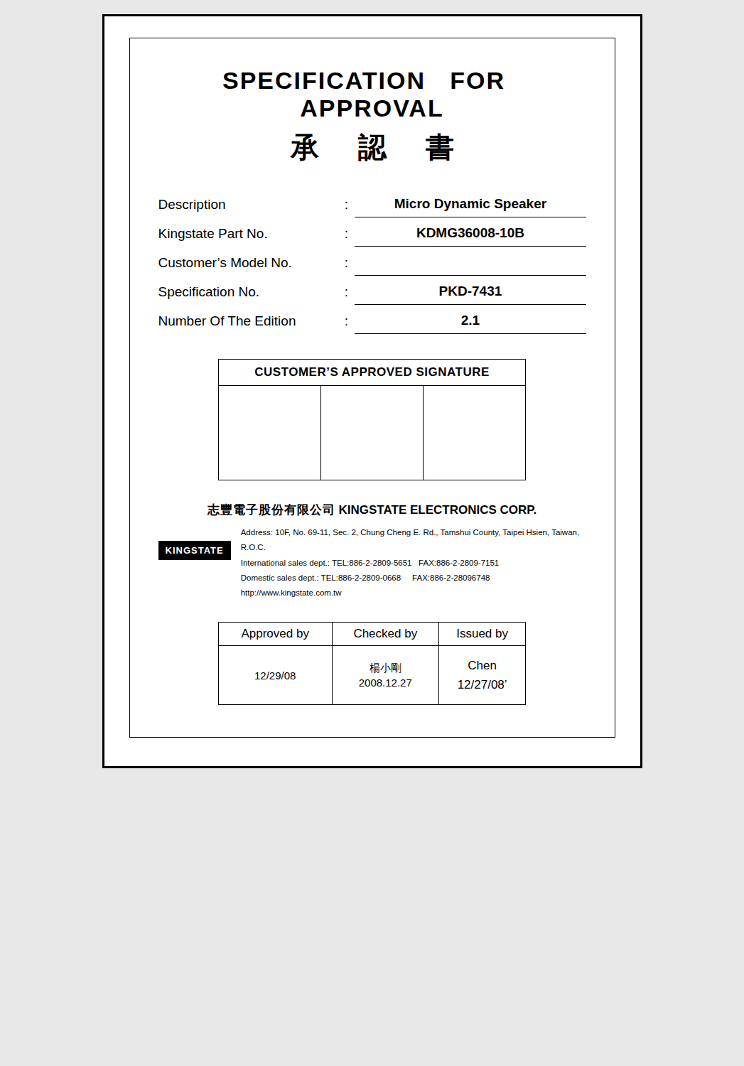SPECIFICATION FOR APPROVAL
承認書
| Description | : | Micro Dynamic Speaker |
| Kingstate Part No. | : | KDMG36008-10B |
| Customer’s Model No. | : | |
| Specification No. | : | PKD-7431 |
| Number Of The Edition | : | 2.1 |
| CUSTOMER’S APPROVED SIGNATURE |
| --- |
志豐電子股份有限公司 KINGSTATE ELECTRONICS CORP.
KINGSTATE
Address: 10F, No. 69-11, Sec. 2, Chung Cheng E. Rd., Tamshui County, Taipei Hsien, Taiwan, R.O.C.
International sales dept.: TEL:886-2-2809-5651 FAX:886-2-2809-7151
Domestic sales dept.: TEL:886-2-2809-0668 FAX:886-2-28096748
http://www.kingstate.com.tw
| Approved by | Checked by | Issued by |
| --- | --- | --- |
| 12/29/08 | 楊小剛 2008.12.27 | Chen 12/27/08’ |